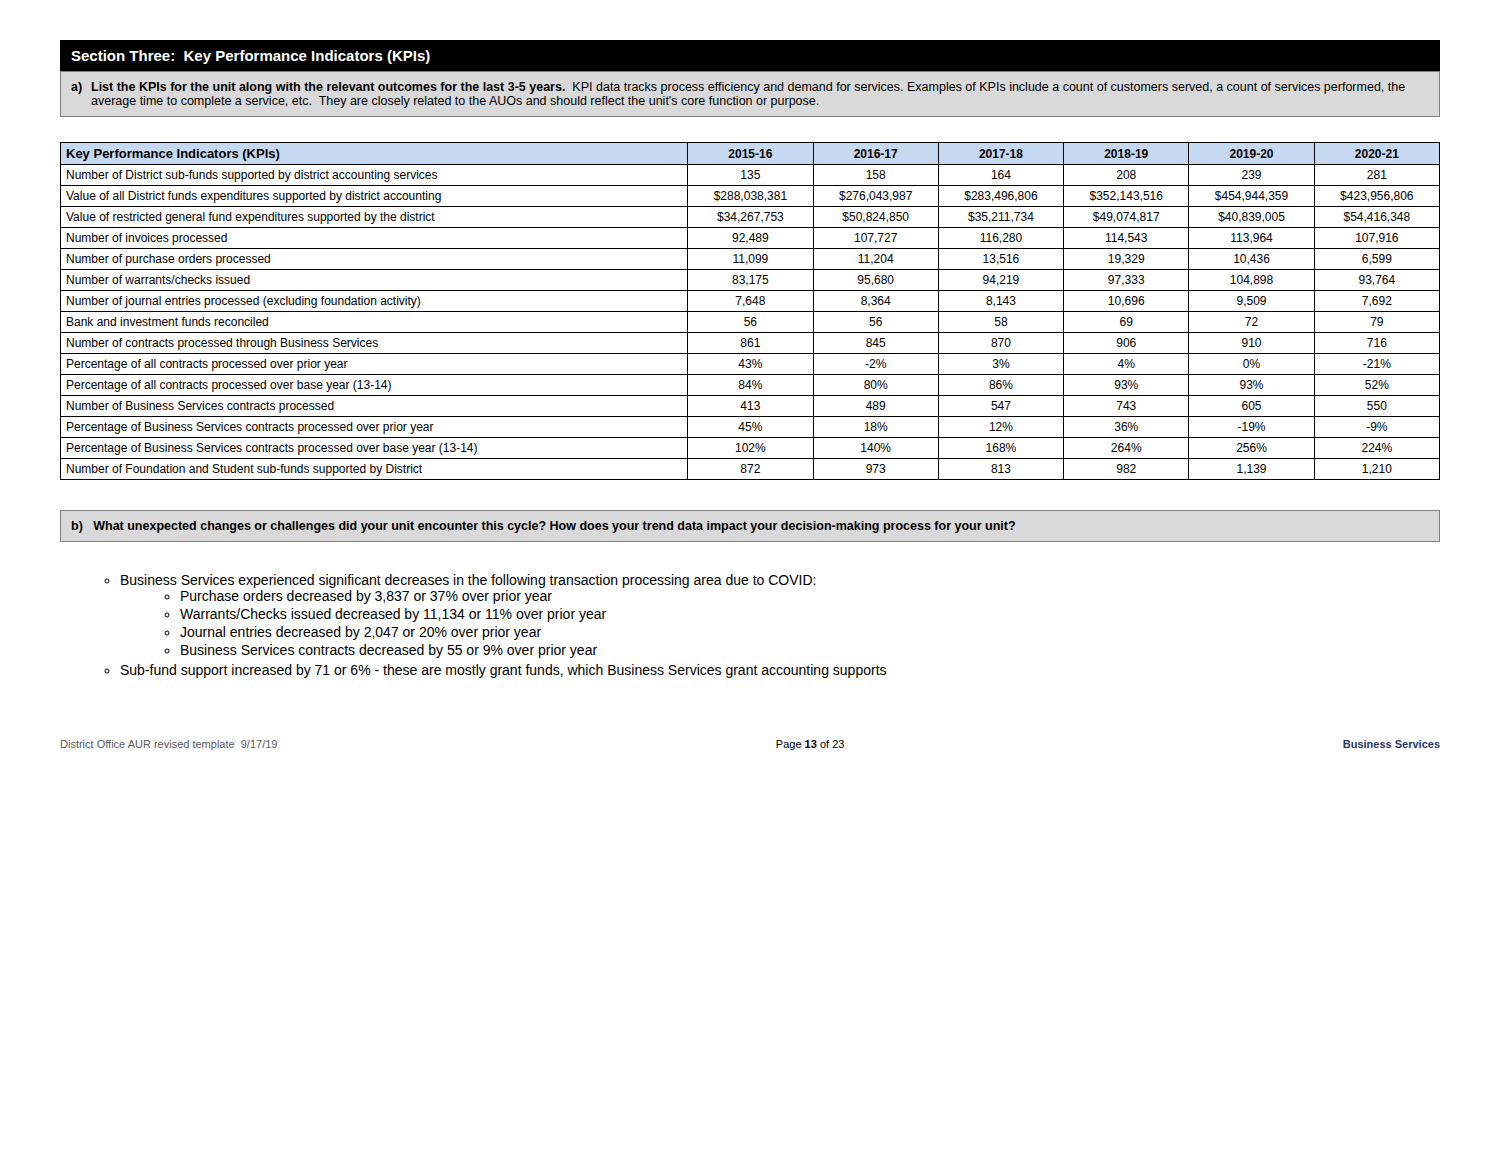Section Three: Key Performance Indicators (KPIs)
a) List the KPIs for the unit along with the relevant outcomes for the last 3-5 years. KPI data tracks process efficiency and demand for services. Examples of KPIs include a count of customers served, a count of services performed, the average time to complete a service, etc. They are closely related to the AUOs and should reflect the unit's core function or purpose.
| Key Performance Indicators (KPIs) | 2015-16 | 2016-17 | 2017-18 | 2018-19 | 2019-20 | 2020-21 |
| --- | --- | --- | --- | --- | --- | --- |
| Number of District sub-funds supported by district accounting services | 135 | 158 | 164 | 208 | 239 | 281 |
| Value of all District funds expenditures supported by district accounting | $288,038,381 | $276,043,987 | $283,496,806 | $352,143,516 | $454,944,359 | $423,956,806 |
| Value of restricted general fund expenditures supported by the district | $34,267,753 | $50,824,850 | $35,211,734 | $49,074,817 | $40,839,005 | $54,416,348 |
| Number of invoices processed | 92,489 | 107,727 | 116,280 | 114,543 | 113,964 | 107,916 |
| Number of purchase orders processed | 11,099 | 11,204 | 13,516 | 19,329 | 10,436 | 6,599 |
| Number of warrants/checks issued | 83,175 | 95,680 | 94,219 | 97,333 | 104,898 | 93,764 |
| Number of journal entries processed (excluding foundation activity) | 7,648 | 8,364 | 8,143 | 10,696 | 9,509 | 7,692 |
| Bank and investment funds reconciled | 56 | 56 | 58 | 69 | 72 | 79 |
| Number of contracts processed through Business Services | 861 | 845 | 870 | 906 | 910 | 716 |
| Percentage of all contracts processed over prior year | 43% | -2% | 3% | 4% | 0% | -21% |
| Percentage of all contracts processed over base year (13-14) | 84% | 80% | 86% | 93% | 93% | 52% |
| Number of Business Services contracts processed | 413 | 489 | 547 | 743 | 605 | 550 |
| Percentage of Business Services contracts processed over prior year | 45% | 18% | 12% | 36% | -19% | -9% |
| Percentage of Business Services contracts processed over base year (13-14) | 102% | 140% | 168% | 264% | 256% | 224% |
| Number of Foundation and Student sub-funds supported by District | 872 | 973 | 813 | 982 | 1,139 | 1,210 |
b) What unexpected changes or challenges did your unit encounter this cycle? How does your trend data impact your decision-making process for your unit?
Business Services experienced significant decreases in the following transaction processing area due to COVID:
Purchase orders decreased by 3,837 or 37% over prior year
Warrants/Checks issued decreased by 11,134 or 11% over prior year
Journal entries decreased by 2,047 or 20% over prior year
Business Services contracts decreased by 55 or 9% over prior year
Sub-fund support increased by 71 or 6% - these are mostly grant funds, which Business Services grant accounting supports
District Office AUR revised template 9/17/19
Page 13 of 23
Business Services